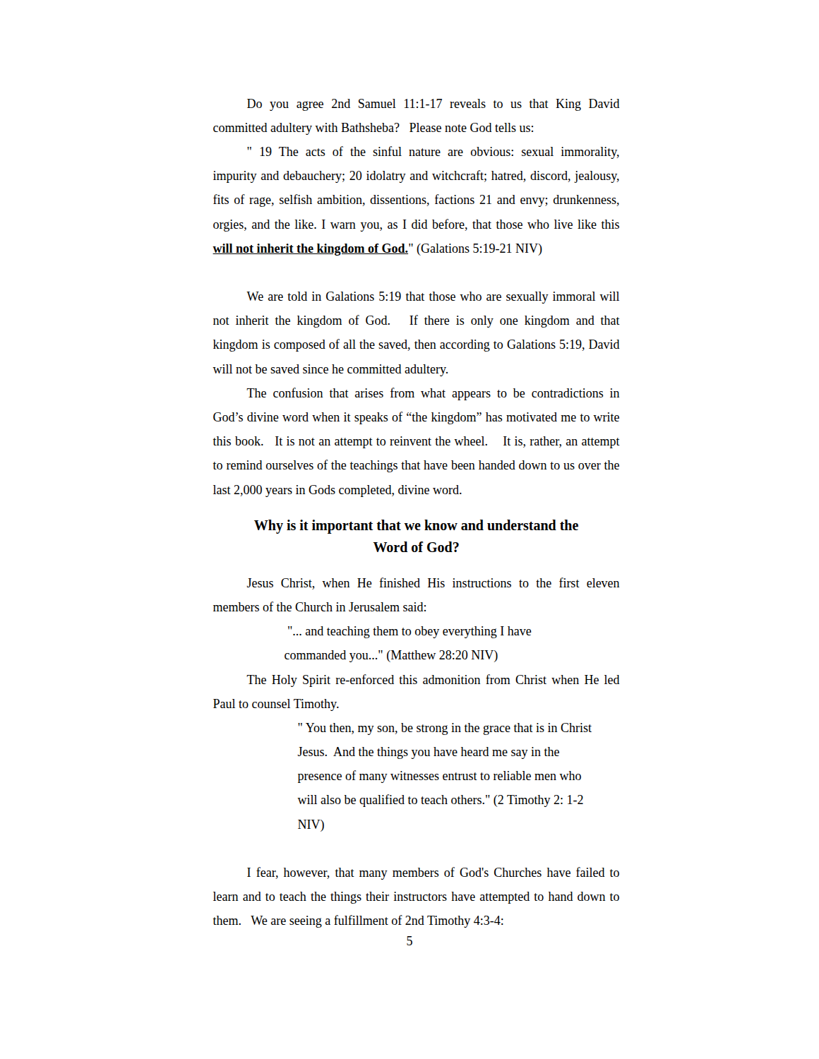Do you agree 2nd Samuel 11:1-17 reveals to us that King David committed adultery with Bathsheba? Please note God tells us:
" 19 The acts of the sinful nature are obvious: sexual immorality, impurity and debauchery; 20 idolatry and witchcraft; hatred, discord, jealousy, fits of rage, selfish ambition, dissentions, factions 21 and envy; drunkenness, orgies, and the like. I warn you, as I did before, that those who live like this will not inherit the kingdom of God." (Galations 5:19-21 NIV)
We are told in Galations 5:19 that those who are sexually immoral will not inherit the kingdom of God. If there is only one kingdom and that kingdom is composed of all the saved, then according to Galations 5:19, David will not be saved since he committed adultery.
The confusion that arises from what appears to be contradictions in God’s divine word when it speaks of “the kingdom” has motivated me to write this book. It is not an attempt to reinvent the wheel. It is, rather, an attempt to remind ourselves of the teachings that have been handed down to us over the last 2,000 years in Gods completed, divine word.
Why is it important that we know and understand the Word of God?
Jesus Christ, when He finished His instructions to the first eleven members of the Church in Jerusalem said:
"... and teaching them to obey everything I have
commanded you..." (Matthew 28:20 NIV)
The Holy Spirit re-enforced this admonition from Christ when He led Paul to counsel Timothy.
" You then, my son, be strong in the grace that is in Christ
Jesus. And the things you have heard me say in the
presence of many witnesses entrust to reliable men who
will also be qualified to teach others." (2 Timothy 2: 1-2
NIV)
I fear, however, that many members of God's Churches have failed to learn and to teach the things their instructors have attempted to hand down to them. We are seeing a fulfillment of 2nd Timothy 4:3-4:
5